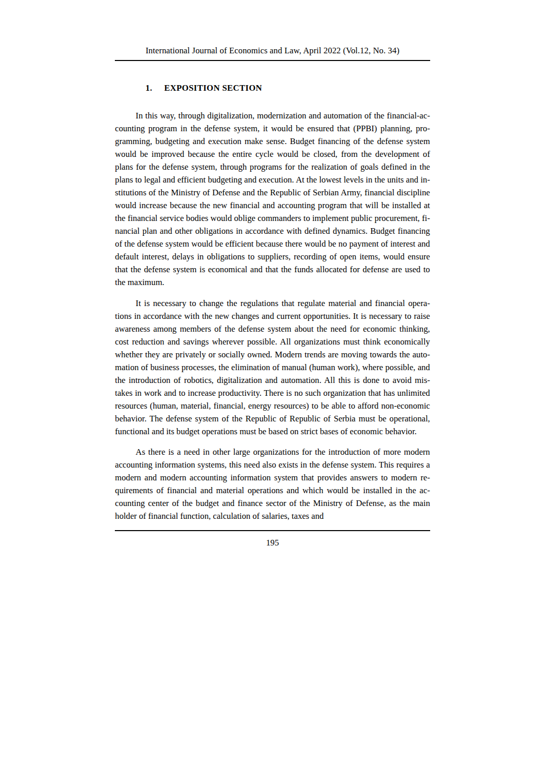International Journal of Economics and Law, April 2022 (Vol.12, No. 34)
1. EXPOSITION SECTION
In this way, through digitalization, modernization and automation of the financial-accounting program in the defense system, it would be ensured that (PPBI) planning, programming, budgeting and execution make sense. Budget financing of the defense system would be improved because the entire cycle would be closed, from the development of plans for the defense system, through programs for the realization of goals defined in the plans to legal and efficient budgeting and execution. At the lowest levels in the units and institutions of the Ministry of Defense and the Republic of Serbian Army, financial discipline would increase because the new financial and accounting program that will be installed at the financial service bodies would oblige commanders to implement public procurement, financial plan and other obligations in accordance with defined dynamics. Budget financing of the defense system would be efficient because there would be no payment of interest and default interest, delays in obligations to suppliers, recording of open items, would ensure that the defense system is economical and that the funds allocated for defense are used to the maximum.
It is necessary to change the regulations that regulate material and financial operations in accordance with the new changes and current opportunities. It is necessary to raise awareness among members of the defense system about the need for economic thinking, cost reduction and savings wherever possible. All organizations must think economically whether they are privately or socially owned. Modern trends are moving towards the automation of business processes, the elimination of manual (human work), where possible, and the introduction of robotics, digitalization and automation. All this is done to avoid mistakes in work and to increase productivity. There is no such organization that has unlimited resources (human, material, financial, energy resources) to be able to afford non-economic behavior. The defense system of the Republic of Republic of Serbia must be operational, functional and its budget operations must be based on strict bases of economic behavior.
As there is a need in other large organizations for the introduction of more modern accounting information systems, this need also exists in the defense system. This requires a modern and modern accounting information system that provides answers to modern requirements of financial and material operations and which would be installed in the accounting center of the budget and finance sector of the Ministry of Defense, as the main holder of financial function, calculation of salaries, taxes and
195